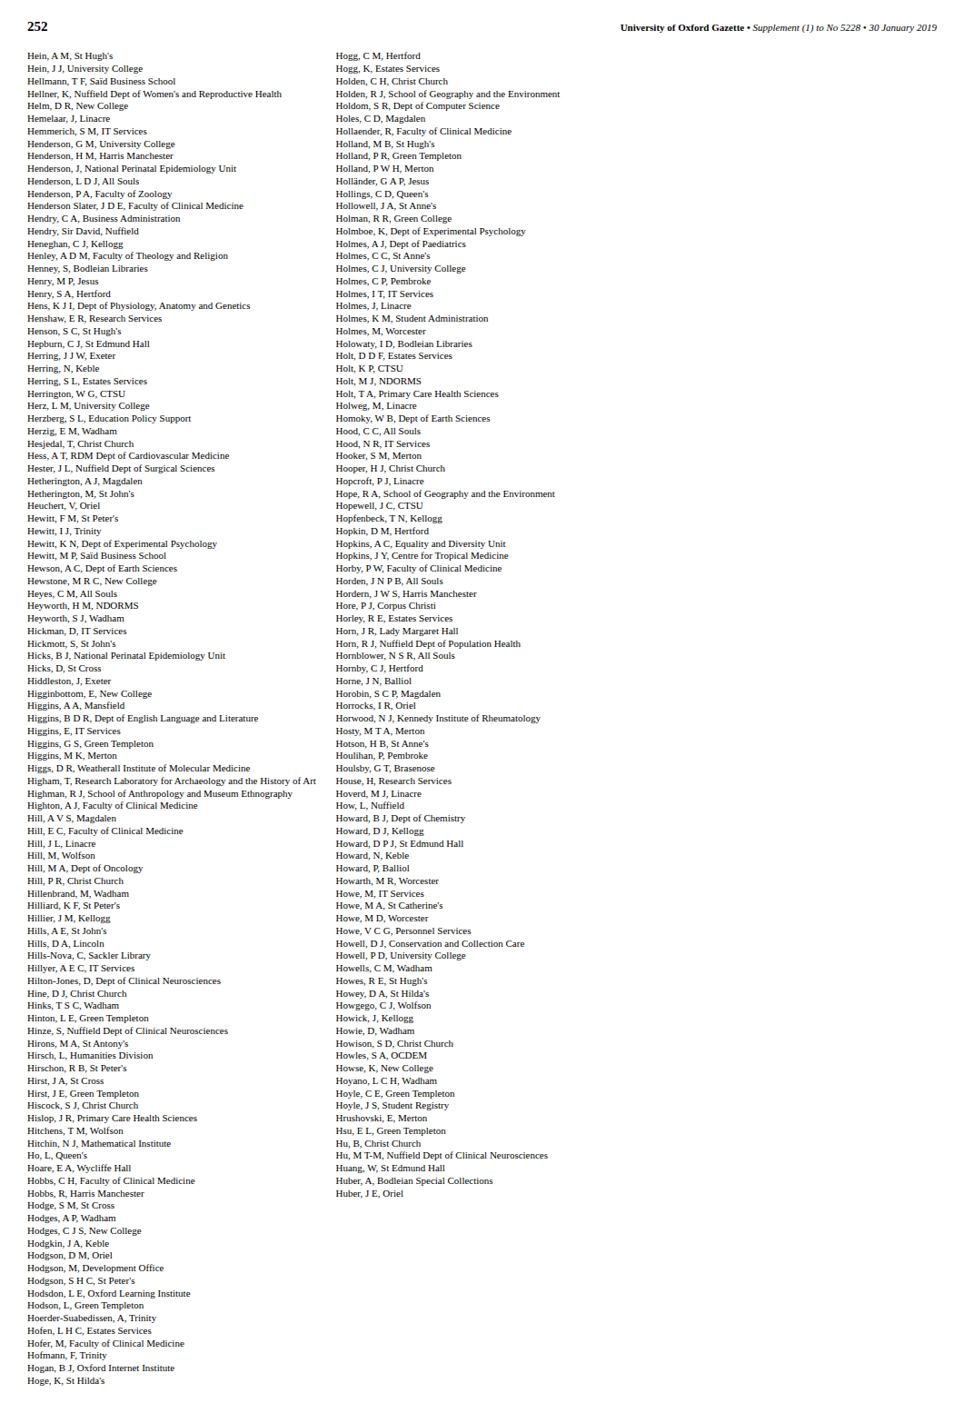252
University of Oxford Gazette • Supplement (1) to No 5228 • 30 January 2019
Hein, A M, St Hugh's
Hein, J J, University College
Hellmann, T F, Saïd Business School
Hellner, K, Nuffield Dept of Women's and Reproductive Health
Helm, D R, New College
Hemelaar, J, Linacre
Hemmerich, S M, IT Services
Henderson, G M, University College
Henderson, H M, Harris Manchester
Henderson, J, National Perinatal Epidemiology Unit
Henderson, L D J, All Souls
Henderson, P A, Faculty of Zoology
Henderson Slater, J D E, Faculty of Clinical Medicine
Hendry, C A, Business Administration
Hendry, Sir David, Nuffield
Heneghan, C J, Kellogg
Henley, A D M, Faculty of Theology and Religion
Henney, S, Bodleian Libraries
Henry, M P, Jesus
Henry, S A, Hertford
Hens, K J I, Dept of Physiology, Anatomy and Genetics
Henshaw, E R, Research Services
Henson, S C, St Hugh's
Hepburn, C J, St Edmund Hall
Herring, J J W, Exeter
Herring, N, Keble
Herring, S L, Estates Services
Herrington, W G, CTSU
Herz, L M, University College
Herzberg, S L, Education Policy Support
Herzig, E M, Wadham
Hesjedal, T, Christ Church
Hess, A T, RDM Dept of Cardiovascular Medicine
Hester, J L, Nuffield Dept of Surgical Sciences
Hetherington, A J, Magdalen
Hetherington, M, St John's
Heuchert, V, Oriel
Hewitt, F M, St Peter's
Hewitt, I J, Trinity
Hewitt, K N, Dept of Experimental Psychology
Hewitt, M P, Saïd Business School
Hewson, A C, Dept of Earth Sciences
Hewstone, M R C, New College
Heyes, C M, All Souls
Heyworth, H M, NDORMS
Heyworth, S J, Wadham
Hickman, D, IT Services
Hickmott, S, St John's
Hicks, B J, National Perinatal Epidemiology Unit
Hicks, D, St Cross
Hiddleston, J, Exeter
Higginbottom, E, New College
Higgins, A A, Mansfield
Higgins, B D R, Dept of English Language and Literature
Higgins, E, IT Services
Higgins, G S, Green Templeton
Higgins, M K, Merton
Higgs, D R, Weatherall Institute of Molecular Medicine
Higham, T, Research Laboratory for Archaeology and the History of Art
Highman, R J, School of Anthropology and Museum Ethnography
Highton, A J, Faculty of Clinical Medicine
Hill, A V S, Magdalen
Hill, E C, Faculty of Clinical Medicine
Hill, J L, Linacre
Hill, M, Wolfson
Hill, M A, Dept of Oncology
Hill, P R, Christ Church
Hillenbrand, M, Wadham
Hilliard, K F, St Peter's
Hillier, J M, Kellogg
Hills, A E, St John's
Hills, D A, Lincoln
Hills-Nova, C, Sackler Library
Hillyer, A E C, IT Services
Hilton-Jones, D, Dept of Clinical Neurosciences
Hine, D J, Christ Church
Hinks, T S C, Wadham
Hinton, L E, Green Templeton
Hinze, S, Nuffield Dept of Clinical Neurosciences
Hirons, M A, St Antony's
Hirsch, L, Humanities Division
Hirschon, R B, St Peter's
Hirst, J A, St Cross
Hirst, J E, Green Templeton
Hiscock, S J, Christ Church
Hislop, J R, Primary Care Health Sciences
Hitchens, T M, Wolfson
Hitchin, N J, Mathematical Institute
Ho, L, Queen's
Hoare, E A, Wycliffe Hall
Hobbs, C H, Faculty of Clinical Medicine
Hobbs, R, Harris Manchester
Hodge, S M, St Cross
Hodges, A P, Wadham
Hodges, C J S, New College
Hodgkin, J A, Keble
Hodgson, D M, Oriel
Hodgson, M, Development Office
Hodgson, S H C, St Peter's
Hodsdon, L E, Oxford Learning Institute
Hodson, L, Green Templeton
Hoerder-Suabedissen, A, Trinity
Hofen, L H C, Estates Services
Hofer, M, Faculty of Clinical Medicine
Hofmann, F, Trinity
Hogan, B J, Oxford Internet Institute
Hoge, K, St Hilda's
Hogg, C M, Hertford
Hogg, K, Estates Services
Holden, C H, Christ Church
Holden, R J, School of Geography and the Environment
Holdom, S R, Dept of Computer Science
Holes, C D, Magdalen
Hollaender, R, Faculty of Clinical Medicine
Holland, M B, St Hugh's
Holland, P R, Green Templeton
Holland, P W H, Merton
Holländer, G A P, Jesus
Hollings, C D, Queen's
Hollowell, J A, St Anne's
Holman, R R, Green College
Holmboe, K, Dept of Experimental Psychology
Holmes, A J, Dept of Paediatrics
Holmes, C C, St Anne's
Holmes, C J, University College
Holmes, C P, Pembroke
Holmes, I T, IT Services
Holmes, J, Linacre
Holmes, K M, Student Administration
Holmes, M, Worcester
Holowaty, I D, Bodleian Libraries
Holt, D D F, Estates Services
Holt, K P, CTSU
Holt, M J, NDORMS
Holt, T A, Primary Care Health Sciences
Holweg, M, Linacre
Homoky, W B, Dept of Earth Sciences
Hood, C C, All Souls
Hood, N R, IT Services
Hooker, S M, Merton
Hooper, H J, Christ Church
Hopcroft, P J, Linacre
Hope, R A, School of Geography and the Environment
Hopewell, J C, CTSU
Hopfenbeck, T N, Kellogg
Hopkin, D M, Hertford
Hopkins, A C, Equality and Diversity Unit
Hopkins, J Y, Centre for Tropical Medicine
Horby, P W, Faculty of Clinical Medicine
Horden, J N P B, All Souls
Hordern, J W S, Harris Manchester
Hore, P J, Corpus Christi
Horley, R E, Estates Services
Horn, J R, Lady Margaret Hall
Horn, R J, Nuffield Dept of Population Health
Hornblower, N S R, All Souls
Hornby, C J, Hertford
Horne, J N, Balliol
Horobin, S C P, Magdalen
Horrocks, I R, Oriel
Horwood, N J, Kennedy Institute of Rheumatology
Hosty, M T A, Merton
Hotson, H B, St Anne's
Houlihan, P, Pembroke
Houlsby, G T, Brasenose
House, H, Research Services
Hoverd, M J, Linacre
How, L, Nuffield
Howard, B J, Dept of Chemistry
Howard, D J, Kellogg
Howard, D P J, St Edmund Hall
Howard, N, Keble
Howard, P, Balliol
Howarth, M R, Worcester
Howe, M, IT Services
Howe, M A, St Catherine's
Howe, M D, Worcester
Howe, V C G, Personnel Services
Howell, D J, Conservation and Collection Care
Howell, P D, University College
Howells, C M, Wadham
Howes, R E, St Hugh's
Howey, D A, St Hilda's
Howgego, C J, Wolfson
Howick, J, Kellogg
Howie, D, Wadham
Howison, S D, Christ Church
Howles, S A, OCDEM
Howse, K, New College
Hoyano, L C H, Wadham
Hoyle, C E, Green Templeton
Hoyle, J S, Student Registry
Hrushovski, E, Merton
Hsu, E L, Green Templeton
Hu, B, Christ Church
Hu, M T-M, Nuffield Dept of Clinical Neurosciences
Huang, W, St Edmund Hall
Huber, A, Bodleian Special Collections
Huber, J E, Oriel